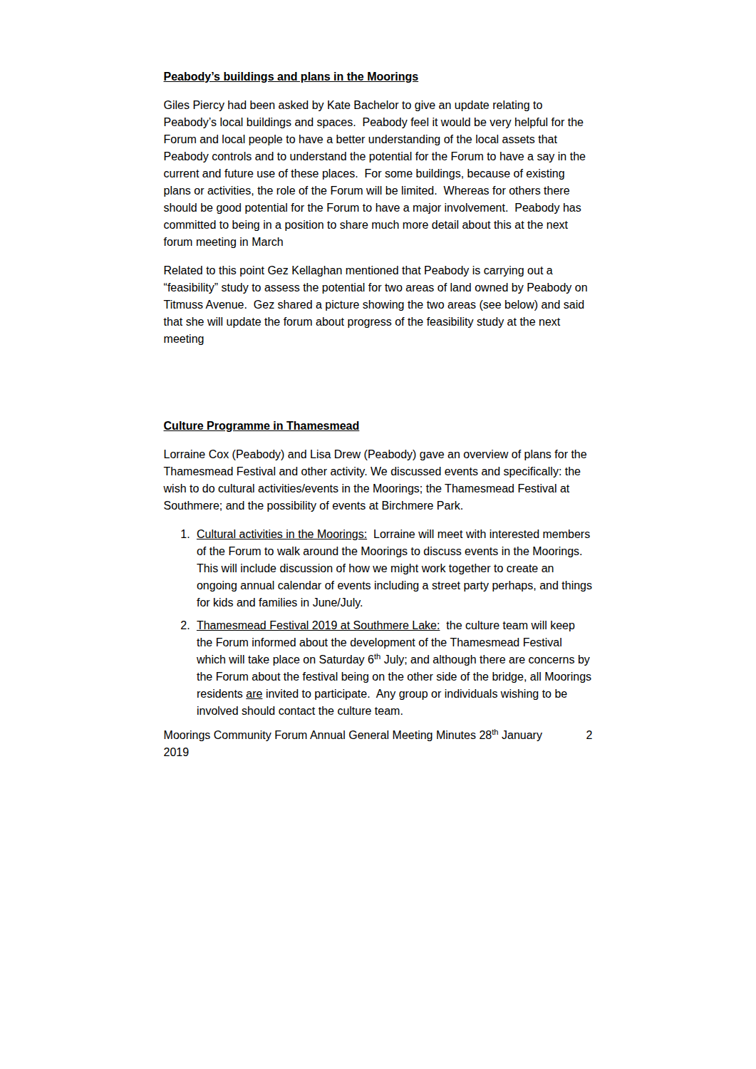Peabody’s buildings and plans in the Moorings
Giles Piercy had been asked by Kate Bachelor to give an update relating to Peabody’s local buildings and spaces. Peabody feel it would be very helpful for the Forum and local people to have a better understanding of the local assets that Peabody controls and to understand the potential for the Forum to have a say in the current and future use of these places. For some buildings, because of existing plans or activities, the role of the Forum will be limited. Whereas for others there should be good potential for the Forum to have a major involvement. Peabody has committed to being in a position to share much more detail about this at the next forum meeting in March
Related to this point Gez Kellaghan mentioned that Peabody is carrying out a “feasibility” study to assess the potential for two areas of land owned by Peabody on Titmuss Avenue. Gez shared a picture showing the two areas (see below) and said that she will update the forum about progress of the feasibility study at the next meeting
Culture Programme in Thamesmead
Lorraine Cox (Peabody) and Lisa Drew (Peabody) gave an overview of plans for the Thamesmead Festival and other activity. We discussed events and specifically: the wish to do cultural activities/events in the Moorings; the Thamesmead Festival at Southmere; and the possibility of events at Birchmere Park.
Cultural activities in the Moorings: Lorraine will meet with interested members of the Forum to walk around the Moorings to discuss events in the Moorings. This will include discussion of how we might work together to create an ongoing annual calendar of events including a street party perhaps, and things for kids and families in June/July.
Thamesmead Festival 2019 at Southmere Lake: the culture team will keep the Forum informed about the development of the Thamesmead Festival which will take place on Saturday 6th July; and although there are concerns by the Forum about the festival being on the other side of the bridge, all Moorings residents are invited to participate. Any group or individuals wishing to be involved should contact the culture team.
Moorings Community Forum Annual General Meeting Minutes 28th January 2019 2